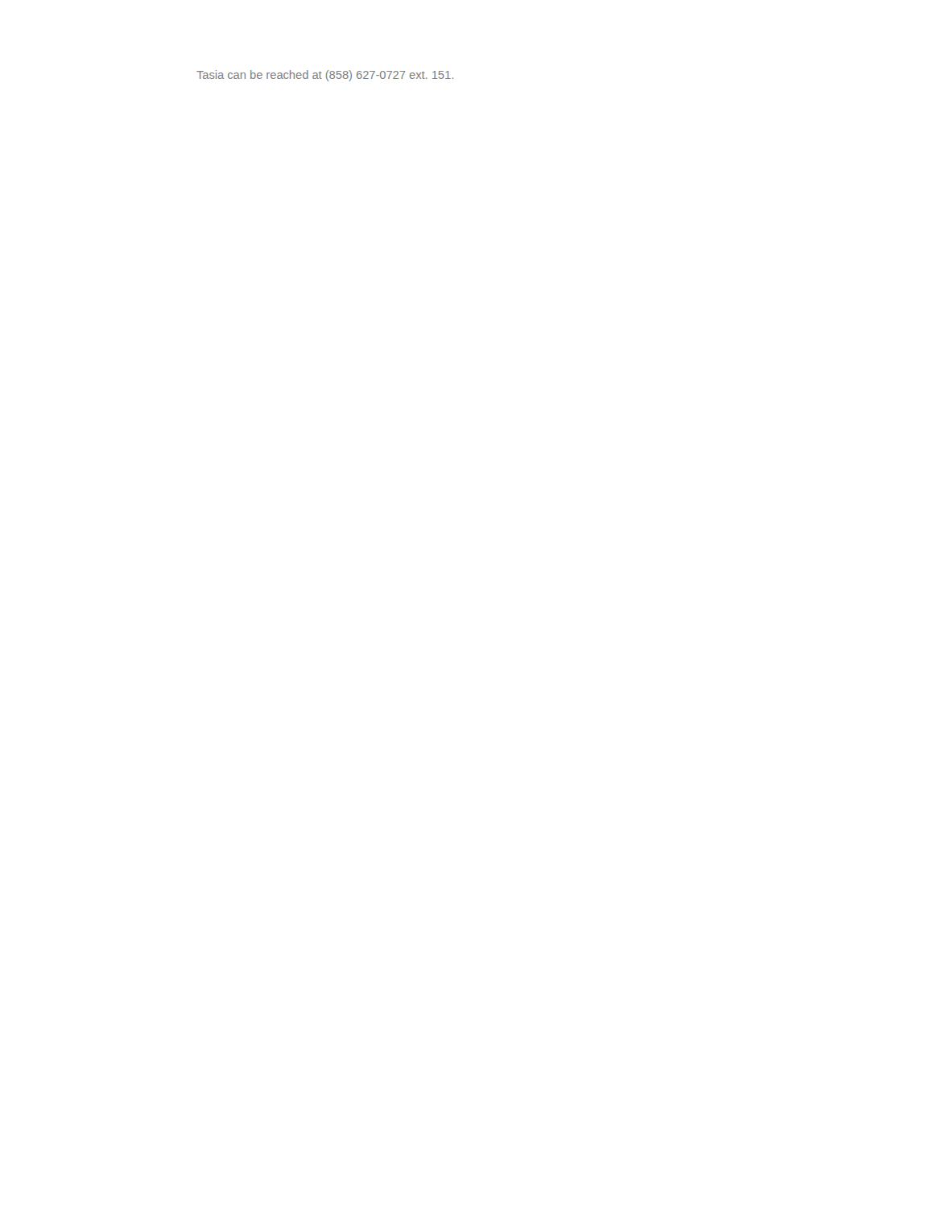Tasia can be reached at (858) 627-0727 ext. 151.